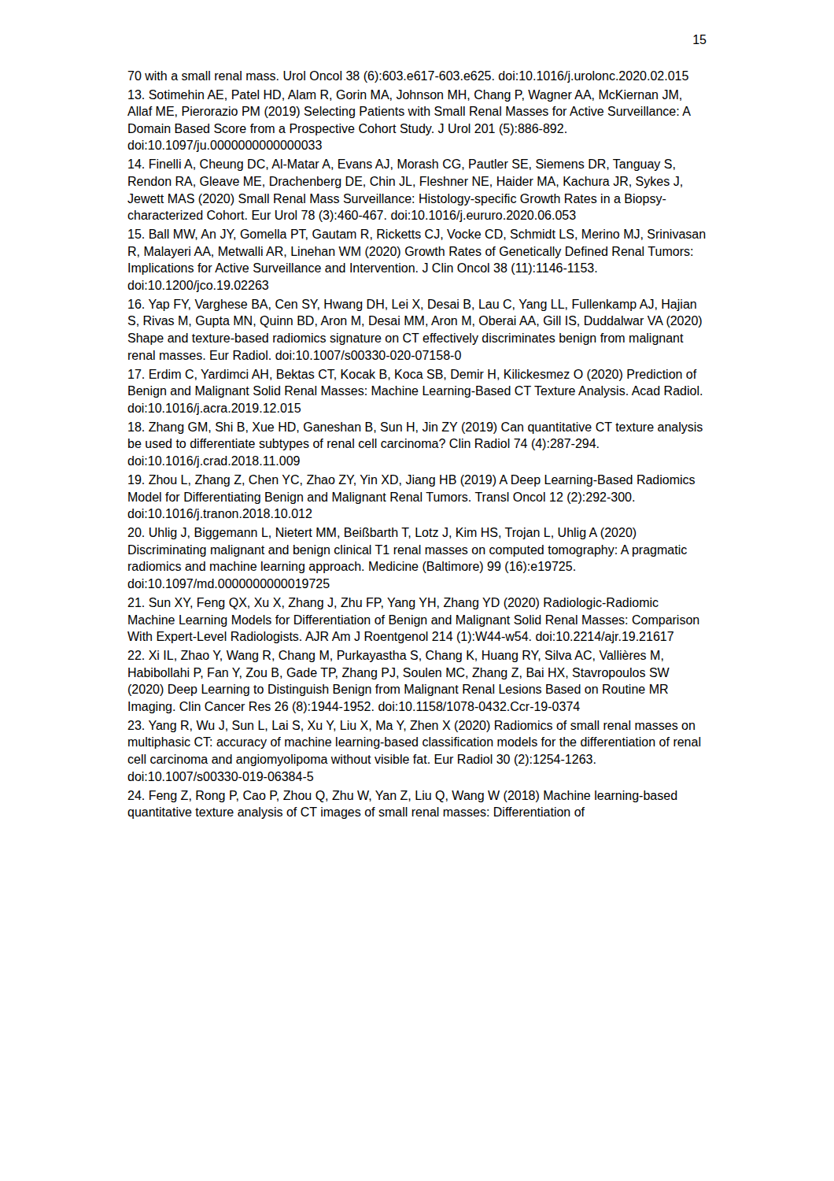15
70 with a small renal mass. Urol Oncol 38 (6):603.e617-603.e625. doi:10.1016/j.urolonc.2020.02.015
13. Sotimehin AE, Patel HD, Alam R, Gorin MA, Johnson MH, Chang P, Wagner AA, McKiernan JM, Allaf ME, Pierorazio PM (2019) Selecting Patients with Small Renal Masses for Active Surveillance: A Domain Based Score from a Prospective Cohort Study. J Urol 201 (5):886-892. doi:10.1097/ju.0000000000000033
14. Finelli A, Cheung DC, Al-Matar A, Evans AJ, Morash CG, Pautler SE, Siemens DR, Tanguay S, Rendon RA, Gleave ME, Drachenberg DE, Chin JL, Fleshner NE, Haider MA, Kachura JR, Sykes J, Jewett MAS (2020) Small Renal Mass Surveillance: Histology-specific Growth Rates in a Biopsy-characterized Cohort. Eur Urol 78 (3):460-467. doi:10.1016/j.eururo.2020.06.053
15. Ball MW, An JY, Gomella PT, Gautam R, Ricketts CJ, Vocke CD, Schmidt LS, Merino MJ, Srinivasan R, Malayeri AA, Metwalli AR, Linehan WM (2020) Growth Rates of Genetically Defined Renal Tumors: Implications for Active Surveillance and Intervention. J Clin Oncol 38 (11):1146-1153. doi:10.1200/jco.19.02263
16. Yap FY, Varghese BA, Cen SY, Hwang DH, Lei X, Desai B, Lau C, Yang LL, Fullenkamp AJ, Hajian S, Rivas M, Gupta MN, Quinn BD, Aron M, Desai MM, Aron M, Oberai AA, Gill IS, Duddalwar VA (2020) Shape and texture-based radiomics signature on CT effectively discriminates benign from malignant renal masses. Eur Radiol. doi:10.1007/s00330-020-07158-0
17. Erdim C, Yardimci AH, Bektas CT, Kocak B, Koca SB, Demir H, Kilickesmez O (2020) Prediction of Benign and Malignant Solid Renal Masses: Machine Learning-Based CT Texture Analysis. Acad Radiol. doi:10.1016/j.acra.2019.12.015
18. Zhang GM, Shi B, Xue HD, Ganeshan B, Sun H, Jin ZY (2019) Can quantitative CT texture analysis be used to differentiate subtypes of renal cell carcinoma? Clin Radiol 74 (4):287-294. doi:10.1016/j.crad.2018.11.009
19. Zhou L, Zhang Z, Chen YC, Zhao ZY, Yin XD, Jiang HB (2019) A Deep Learning-Based Radiomics Model for Differentiating Benign and Malignant Renal Tumors. Transl Oncol 12 (2):292-300. doi:10.1016/j.tranon.2018.10.012
20. Uhlig J, Biggemann L, Nietert MM, Beißbarth T, Lotz J, Kim HS, Trojan L, Uhlig A (2020) Discriminating malignant and benign clinical T1 renal masses on computed tomography: A pragmatic radiomics and machine learning approach. Medicine (Baltimore) 99 (16):e19725. doi:10.1097/md.0000000000019725
21. Sun XY, Feng QX, Xu X, Zhang J, Zhu FP, Yang YH, Zhang YD (2020) Radiologic-Radiomic Machine Learning Models for Differentiation of Benign and Malignant Solid Renal Masses: Comparison With Expert-Level Radiologists. AJR Am J Roentgenol 214 (1):W44-w54. doi:10.2214/ajr.19.21617
22. Xi IL, Zhao Y, Wang R, Chang M, Purkayastha S, Chang K, Huang RY, Silva AC, Vallières M, Habibollahi P, Fan Y, Zou B, Gade TP, Zhang PJ, Soulen MC, Zhang Z, Bai HX, Stavropoulos SW (2020) Deep Learning to Distinguish Benign from Malignant Renal Lesions Based on Routine MR Imaging. Clin Cancer Res 26 (8):1944-1952. doi:10.1158/1078-0432.Ccr-19-0374
23. Yang R, Wu J, Sun L, Lai S, Xu Y, Liu X, Ma Y, Zhen X (2020) Radiomics of small renal masses on multiphasic CT: accuracy of machine learning-based classification models for the differentiation of renal cell carcinoma and angiomyolipoma without visible fat. Eur Radiol 30 (2):1254-1263. doi:10.1007/s00330-019-06384-5
24. Feng Z, Rong P, Cao P, Zhou Q, Zhu W, Yan Z, Liu Q, Wang W (2018) Machine learning-based quantitative texture analysis of CT images of small renal masses: Differentiation of